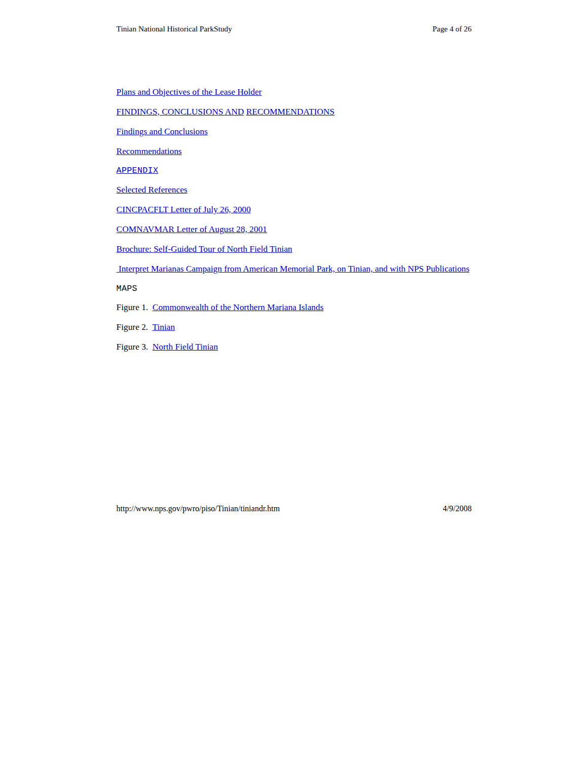Tinian National Historical ParkStudy Page 4 of 26
Plans and Objectives of the Lease Holder
FINDINGS, CONCLUSIONS AND RECOMMENDATIONS
Findings and Conclusions
Recommendations
APPENDIX
Selected References
CINCPACFLT Letter of July 26, 2000
COMNAVMAR Letter of August 28, 2001
Brochure: Self-Guided Tour of North Field Tinian
Interpret Marianas Campaign from American Memorial Park, on Tinian, and with NPS Publications
MAPS
Figure 1. Commonwealth of the Northern Mariana Islands
Figure 2. Tinian
Figure 3. North Field Tinian
http://www.nps.gov/pwro/piso/Tinian/tiniandr.htm 4/9/2008